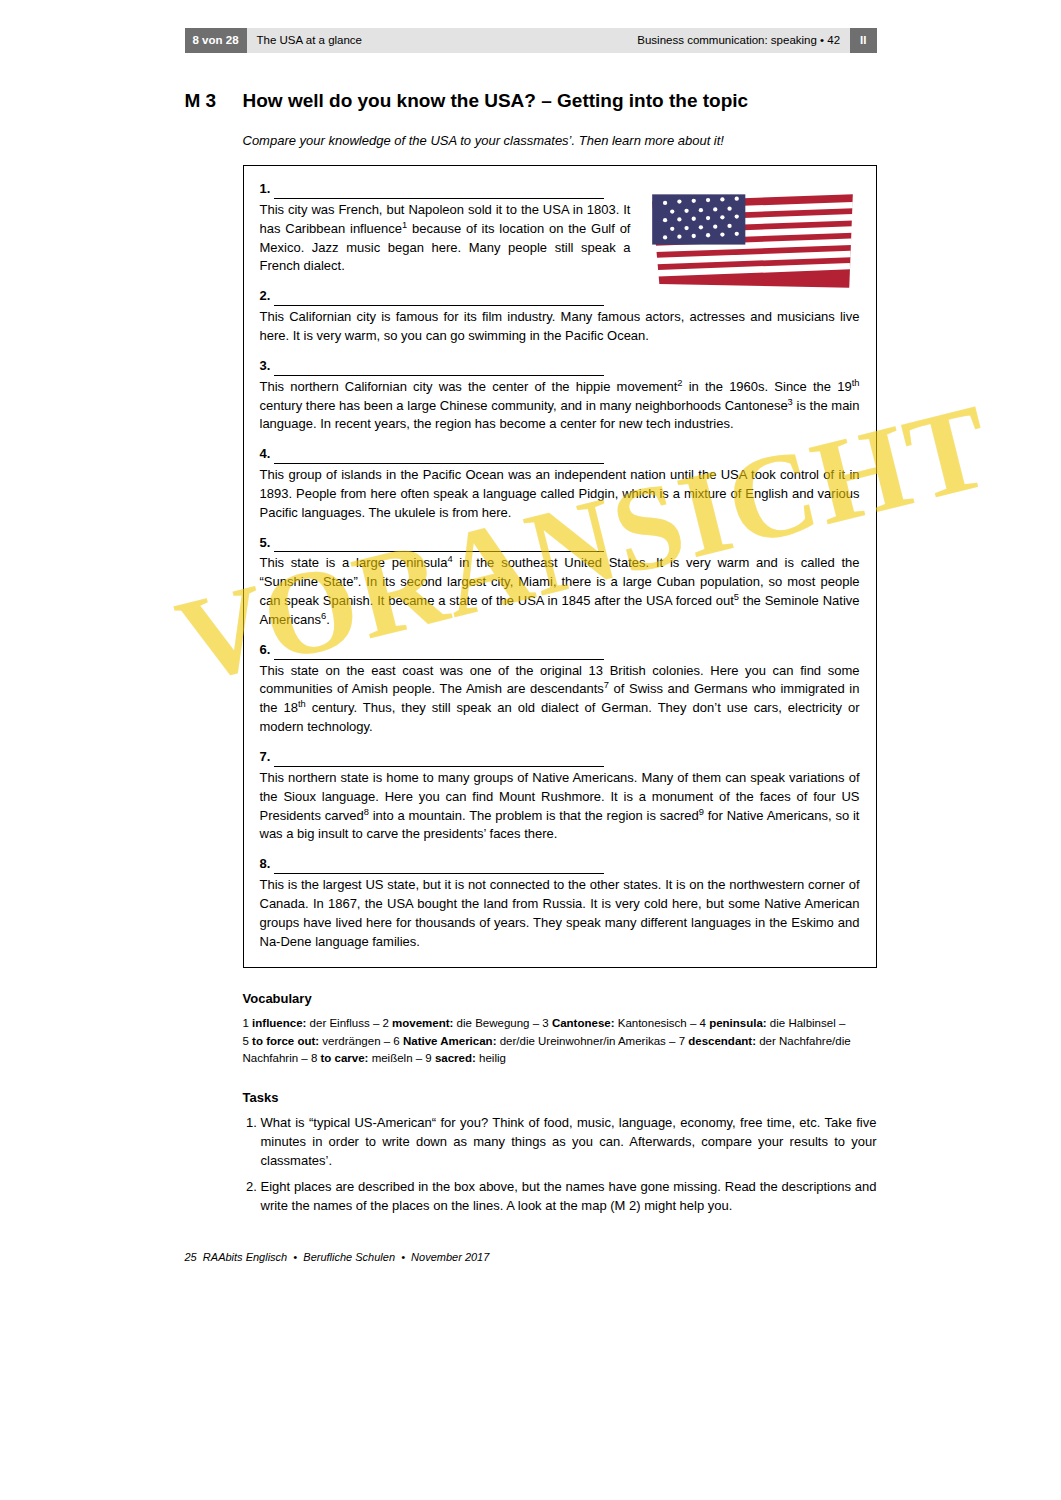8 von 28
The USA at a glance
Business communication: speaking • 42
II
M 3 How well do you know the USA? – Getting into the topic
Compare your knowledge of the USA to your classmates’. Then learn more about it!
© Thinkstock/iStock
1.
This city was French, but Napoleon sold it to the USA in 1803. It has Caribbean influence1 because of its location on the Gulf of Mexico. Jazz music began here. Many people still speak a French dialect.
2.
This Californian city is famous for its film industry. Many famous actors, actresses and musicians live here. It is very warm, so you can go swimming in the Pacific Ocean.
3.
This northern Californian city was the center of the hippie movement2 in the 1960s. Since the 19th century there has been a large Chinese community, and in many neighborhoods Cantonese3 is the main language. In recent years, the region has become a center for new tech industries.
4.
This group of islands in the Pacific Ocean was an independent nation until the USA took control of it in 1893. People from here often speak a language called Pidgin, which is a mixture of English and various Pacific languages. The ukulele is from here.
5.
This state is a large peninsula4 in the southeast United States. It is very warm and is called the “Sunshine State”. In its second largest city, Miami, there is a large Cuban population, so most people can speak Spanish. It became a state of the USA in 1845 after the USA forced out5 the Seminole Native Americans6.
6.
This state on the east coast was one of the original 13 British colonies. Here you can find some communities of Amish people. The Amish are descendants7 of Swiss and Germans who immigrated in the 18th century. Thus, they still speak an old dialect of German. They don’t use cars, electricity or modern technology.
7.
This northern state is home to many groups of Native Americans. Many of them can speak variations of the Sioux language. Here you can find Mount Rushmore. It is a monument of the faces of four US Presidents carved8 into a mountain. The problem is that the region is sacred9 for Native Americans, so it was a big insult to carve the presidents’ faces there.
8.
This is the largest US state, but it is not connected to the other states. It is on the northwestern corner of Canada. In 1867, the USA bought the land from Russia. It is very cold here, but some Native American groups have lived here for thousands of years. They speak many different languages in the Eskimo and Na-Dene language families.
Vocabulary
1 influence: der Einfluss – 2 movement: die Bewegung – 3 Cantonese: Kantonesisch – 4 peninsula: die Halbinsel –
5 to force out: verdrängen – 6 Native American: der/die Ureinwohner/in Amerikas – 7 descendant: der Nachfahre/die Nachfahrin – 8 to carve: meißeln – 9 sacred: heilig
Tasks
What is “typical US-American“ for you? Think of food, music, language, economy, free time, etc. Take five minutes in order to write down as many things as you can. Afterwards, compare your results to your classmates’.
Eight places are described in the box above, but the names have gone missing. Read the descriptions and write the names of the places on the lines. A look at the map (M 2) might help you.
25 RAAbits Englisch • Berufliche Schulen • November 2017
VORANSICHT